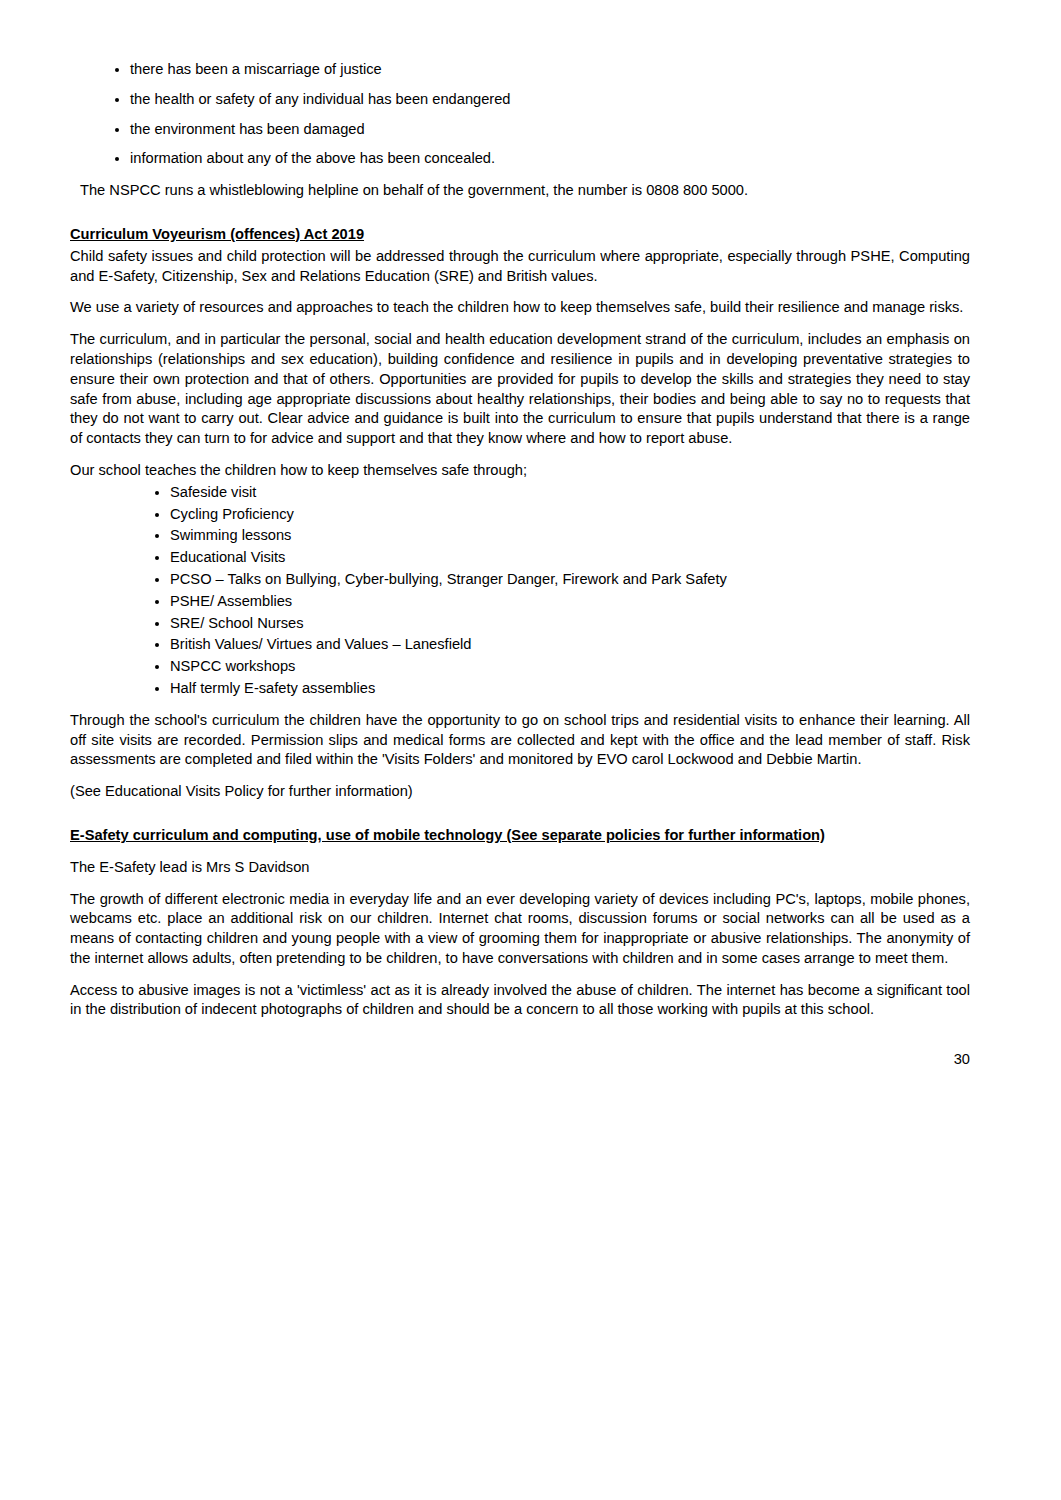there has been a miscarriage of justice
the health or safety of any individual has been endangered
the environment has been damaged
information about any of the above has been concealed.
The NSPCC runs a whistleblowing helpline on behalf of the government, the number is 0808 800 5000.
Curriculum Voyeurism (offences) Act 2019
Child safety issues and child protection will be addressed through the curriculum where appropriate, especially through PSHE, Computing and E-Safety, Citizenship, Sex and Relations Education (SRE) and British values.
We use a variety of resources and approaches to teach the children how to keep themselves safe, build their resilience and manage risks.
The curriculum, and in particular the personal, social and health education development strand of the curriculum, includes an emphasis on relationships (relationships and sex education), building confidence and resilience in pupils and in developing preventative strategies to ensure their own protection and that of others. Opportunities are provided for pupils to develop the skills and strategies they need to stay safe from abuse, including age appropriate discussions about healthy relationships, their bodies and being able to say no to requests that they do not want to carry out. Clear advice and guidance is built into the curriculum to ensure that pupils understand that there is a range of contacts they can turn to for advice and support and that they know where and how to report abuse.
Our school teaches the children how to keep themselves safe through;
Safeside visit
Cycling Proficiency
Swimming lessons
Educational Visits
PCSO – Talks on Bullying, Cyber-bullying, Stranger Danger, Firework and Park Safety
PSHE/ Assemblies
SRE/ School Nurses
British Values/ Virtues and Values – Lanesfield
NSPCC workshops
Half termly E-safety assemblies
Through the school's curriculum the children have the opportunity to go on school trips and residential visits to enhance their learning. All off site visits are recorded. Permission slips and medical forms are collected and kept with the office and the lead member of staff. Risk assessments are completed and filed within the 'Visits Folders' and monitored by EVO carol Lockwood and Debbie Martin.
(See Educational Visits Policy for further information)
E-Safety curriculum and computing, use of mobile technology (See separate policies for further information)
The E-Safety lead is Mrs S Davidson
The growth of different electronic media in everyday life and an ever developing variety of devices including PC's, laptops, mobile phones, webcams etc. place an additional risk on our children. Internet chat rooms, discussion forums or social networks can all be used as a means of contacting children and young people with a view of grooming them for inappropriate or abusive relationships. The anonymity of the internet allows adults, often pretending to be children, to have conversations with children and in some cases arrange to meet them.
Access to abusive images is not a 'victimless' act as it is already involved the abuse of children. The internet has become a significant tool in the distribution of indecent photographs of children and should be a concern to all those working with pupils at this school.
30